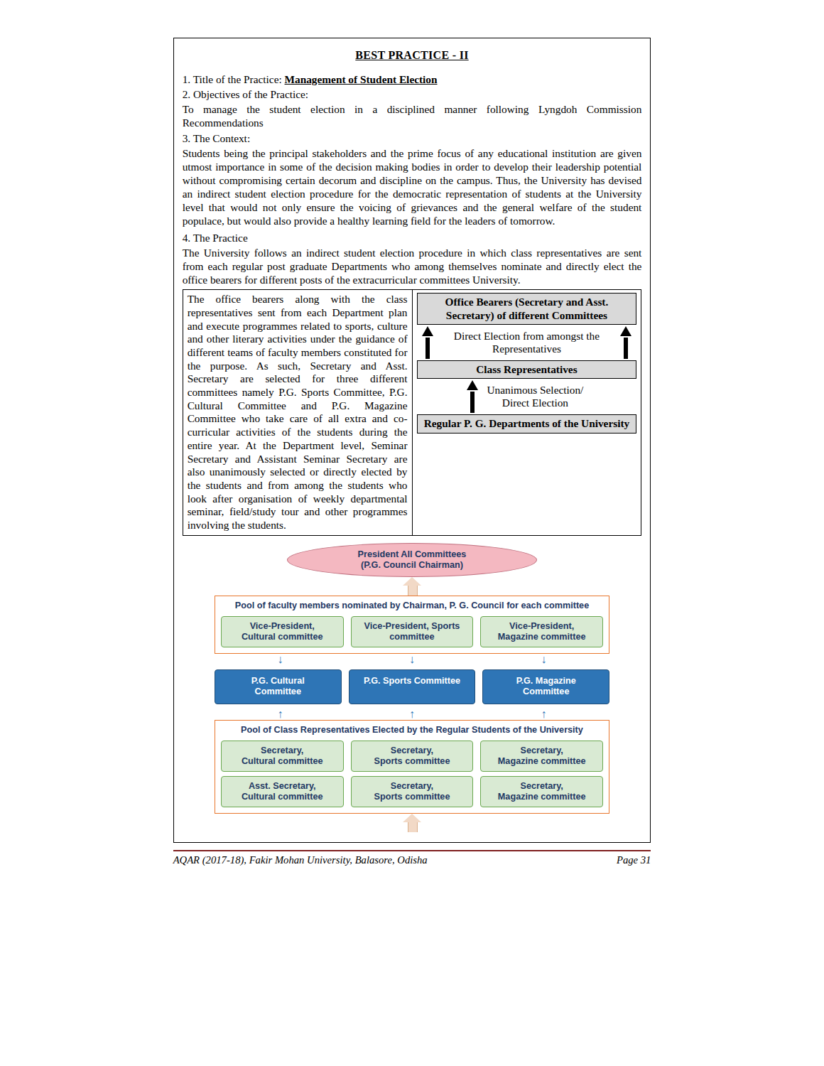BEST PRACTICE - II
1. Title of the Practice: Management of Student Election
2. Objectives of the Practice:
To manage the student election in a disciplined manner following Lyngdoh Commission Recommendations
3. The Context:
Students being the principal stakeholders and the prime focus of any educational institution are given utmost importance in some of the decision making bodies in order to develop their leadership potential without compromising certain decorum and discipline on the campus. Thus, the University has devised an indirect student election procedure for the democratic representation of students at the University level that would not only ensure the voicing of grievances and the general welfare of the student populace, but would also provide a healthy learning field for the leaders of tomorrow.
4. The Practice
The University follows an indirect student election procedure in which class representatives are sent from each regular post graduate Departments who among themselves nominate and directly elect the office bearers for different posts of the extracurricular committees University.
| The office bearers along with the class representatives sent from each Department plan and execute programmes related to sports, culture and other literary activities under the guidance of different teams of faculty members constituted for the purpose. As such, Secretary and Asst. Secretary are selected for three different committees namely P.G. Sports Committee, P.G. Cultural Committee and P.G. Magazine Committee who take care of all extra and co-curricular activities of the students during the entire year. At the Department level, Seminar Secretary and Assistant Seminar Secretary are also unanimously selected or directly elected by the students and from among the students who look after organisation of weekly departmental seminar, field/study tour and other programmes involving the students. | / Office Bearers (Secretary and Asst. Secretary) of different Committees / / Direct Election from amongst the Representatives / / Class Representatives / / Unanimous Selection/ Direct Election / / Regular P. G. Departments of the University / |
President All Committees
(P.G. Council Chairman)
Pool of faculty members nominated by Chairman, P. G. Council for each committee
Vice-President,
Cultural committee
Vice-President, Sports
committee
Vice-President,
Magazine committee
↓
↓
↓
P.G. Cultural
Committee
P.G. Sports Committee
P.G. Magazine
Committee
↑
↑
↑
Pool of Class Representatives Elected by the Regular Students of the University
Secretary,
Cultural committee
Secretary,
Sports committee
Secretary,
Magazine committee
Asst. Secretary,
Cultural committee
Secretary,
Sports committee
Secretary,
Magazine committee
AQAR (2017-18), Fakir Mohan University, Balasore, Odisha
Page 31